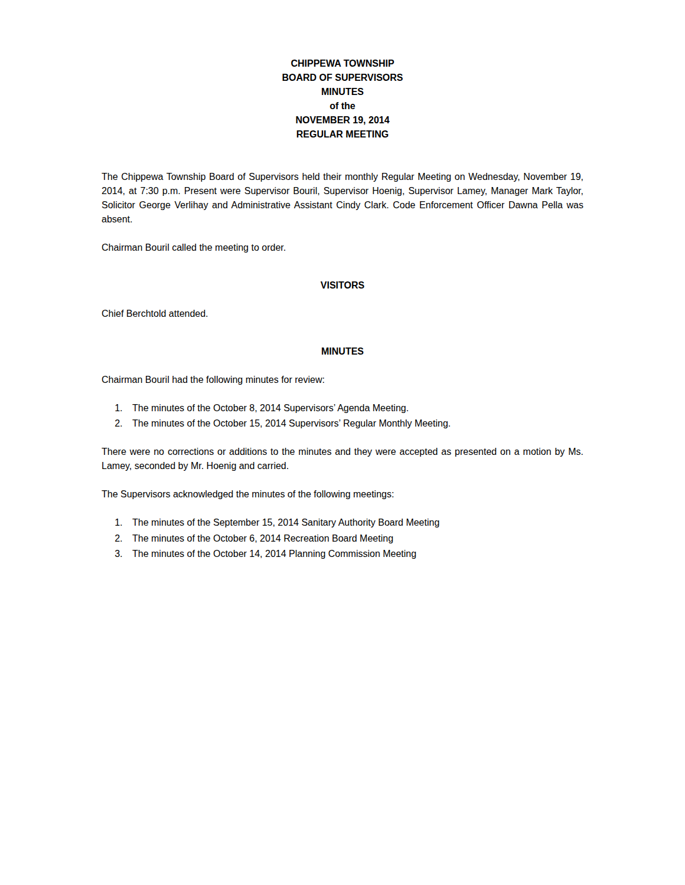CHIPPEWA TOWNSHIP
BOARD OF SUPERVISORS
MINUTES
of the
NOVEMBER 19, 2014
REGULAR MEETING
The Chippewa Township Board of Supervisors held their monthly Regular Meeting on Wednesday, November 19, 2014, at 7:30 p.m. Present were Supervisor Bouril, Supervisor Hoenig, Supervisor Lamey, Manager Mark Taylor, Solicitor George Verlihay and Administrative Assistant Cindy Clark. Code Enforcement Officer Dawna Pella was absent.
Chairman Bouril called the meeting to order.
VISITORS
Chief Berchtold attended.
MINUTES
Chairman Bouril had the following minutes for review:
The minutes of the October 8, 2014 Supervisors’ Agenda Meeting.
The minutes of the October 15, 2014 Supervisors’ Regular Monthly Meeting.
There were no corrections or additions to the minutes and they were accepted as presented on a motion by Ms. Lamey, seconded by Mr. Hoenig and carried.
The Supervisors acknowledged the minutes of the following meetings:
The minutes of the September 15, 2014 Sanitary Authority Board Meeting
The minutes of the October 6, 2014 Recreation Board Meeting
The minutes of the October 14, 2014 Planning Commission Meeting